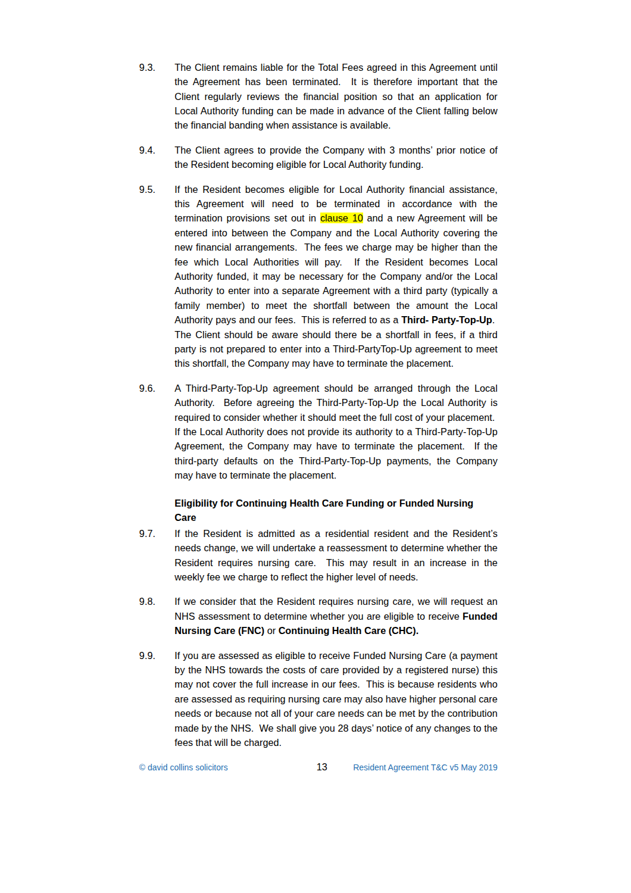9.3. The Client remains liable for the Total Fees agreed in this Agreement until the Agreement has been terminated. It is therefore important that the Client regularly reviews the financial position so that an application for Local Authority funding can be made in advance of the Client falling below the financial banding when assistance is available.
9.4. The Client agrees to provide the Company with 3 months’ prior notice of the Resident becoming eligible for Local Authority funding.
9.5. If the Resident becomes eligible for Local Authority financial assistance, this Agreement will need to be terminated in accordance with the termination provisions set out in clause 10 and a new Agreement will be entered into between the Company and the Local Authority covering the new financial arrangements. The fees we charge may be higher than the fee which Local Authorities will pay. If the Resident becomes Local Authority funded, it may be necessary for the Company and/or the Local Authority to enter into a separate Agreement with a third party (typically a family member) to meet the shortfall between the amount the Local Authority pays and our fees. This is referred to as a Third- Party-Top-Up. The Client should be aware should there be a shortfall in fees, if a third party is not prepared to enter into a Third-PartyTop-Up agreement to meet this shortfall, the Company may have to terminate the placement.
9.6. A Third-Party-Top-Up agreement should be arranged through the Local Authority. Before agreeing the Third-Party-Top-Up the Local Authority is required to consider whether it should meet the full cost of your placement. If the Local Authority does not provide its authority to a Third-Party-Top-Up Agreement, the Company may have to terminate the placement. If the third-party defaults on the Third-Party-Top-Up payments, the Company may have to terminate the placement.
Eligibility for Continuing Health Care Funding or Funded Nursing Care
9.7. If the Resident is admitted as a residential resident and the Resident’s needs change, we will undertake a reassessment to determine whether the Resident requires nursing care. This may result in an increase in the weekly fee we charge to reflect the higher level of needs.
9.8. If we consider that the Resident requires nursing care, we will request an NHS assessment to determine whether you are eligible to receive Funded Nursing Care (FNC) or Continuing Health Care (CHC).
9.9. If you are assessed as eligible to receive Funded Nursing Care (a payment by the NHS towards the costs of care provided by a registered nurse) this may not cover the full increase in our fees. This is because residents who are assessed as requiring nursing care may also have higher personal care needs or because not all of your care needs can be met by the contribution made by the NHS. We shall give you 28 days’ notice of any changes to the fees that will be charged.
© david collins solicitors 13 Resident Agreement T&C v5 May 2019